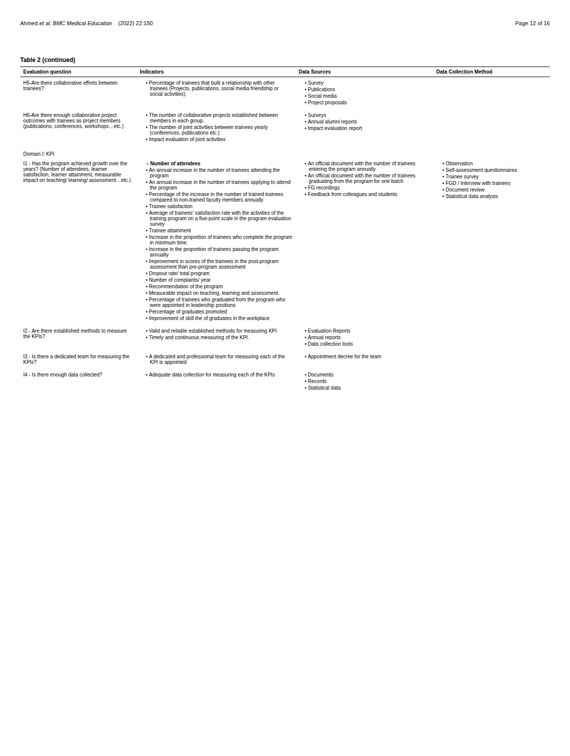Ahmed et al. BMC Medical Education (2022) 22:150
Page 12 of 16
Table 2 (continued)
| Evaluation question | Indicators | Data Sources | Data Collection Method |
| --- | --- | --- | --- |
| H5-Are there collaborative efforts between trainees? | Percentage of trainees that built a relationship with other trainees (Projects, publications, social media friendship or social activities). | Survey Publications Social media Project proposals | |
| H6-Are there enough collaborative project outcomes with trainees as project members (publications, conferences, workshops…etc.) | The number of collaborative projects established between members in each group. The number of joint activities between trainees yearly (conferences, publications etc.) Impact evaluation of joint activities | Surveys Annual alumni reports Impact evaluation report | |
| Domain I: KPI | | | |
| I1 - Has the program achieved growth over the years? (Number of attendees, learner satisfaction, learner attainment, measurable impact on teaching/ learning/ assessment…etc.) | Number of attendees An annual increase in the number of trainees attending the program An annual increase in the number of trainees applying to attend the program Percentage of the increase in the number of trained trainees compared to non-trained faculty members annually Trainee satisfaction Average of trainees' satisfaction rate with the activities of the training program on a five-point scale in the program evaluation survey Trainee attainment Increase in the proportion of trainees who complete the program in minimum time. Increase in the proportion of trainees passing the program annually Improvement in scores of the trainees in the post-program assessment than pre-program assessment Dropout rate/ total program Number of complaints/ year Recommendation of the program Measurable impact on teaching, learning and assessment. Percentage of trainees who graduated from the program who were appointed in leadership positions Percentage of graduates promoted Improvement of skill the of graduates in the workplace | An official document with the number of trainees entering the program annually An official document with the number of trainees graduating from the program for one batch FG recordings Feedback from colleagues and students | Observation Self-assessment questionnaires Trainee survey FGD / Interview with trainees Document review Statistical data analysis |
| I2 - Are there established methods to measure the KPIs? | Valid and reliable established methods for measuring KPI Timely and continuous measuring of the KPI. | Evaluation Reports Annual reports Data collection tools | |
| I3 - Is there a dedicated team for measuring the KPIs? | A dedicated and professional team for measuring each of the KPI is appointed | Appointment decree for the team | |
| I4 - Is there enough data collected? | Adequate data collection for measuring each of the KPIs | Documents Records Statistical data | |